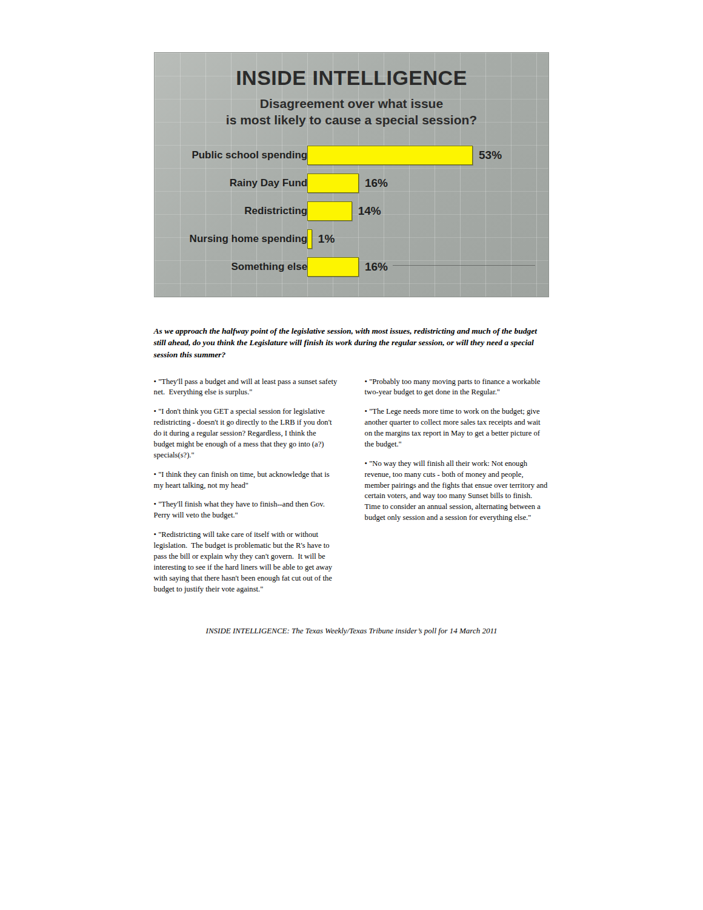INSIDE INTELLIGENCE
Disagreement over what issue
is most likely to cause a special session?
| Public school spending | 53% |
| Rainy Day Fund | 16% |
| Redistricting | 14% |
| Nursing home spending | 1% |
| Something else | 16% |
As we approach the halfway point of the legislative session, with most issues, redistricting and much of the budget still ahead, do you think the Legislature will finish its work during the regular session, or will they need a special session this summer?
• "They'll pass a budget and will at least pass a sunset safety net. Everything else is surplus."
• "I don't think you GET a special session for legislative redistricting - doesn't it go directly to the LRB if you don't do it during a regular session? Regardless, I think the budget might be enough of a mess that they go into (a?) specials(s?)."
• "I think they can finish on time, but acknowledge that is my heart talking, not my head"
• "They'll finish what they have to finish--and then Gov. Perry will veto the budget."
• "Redistricting will take care of itself with or without legislation. The budget is problematic but the R's have to pass the bill or explain why they can't govern. It will be interesting to see if the hard liners will be able to get away with saying that there hasn't been enough fat cut out of the budget to justify their vote against."
• "Probably too many moving parts to finance a workable two-year budget to get done in the Regular."
• "The Lege needs more time to work on the budget; give another quarter to collect more sales tax receipts and wait on the margins tax report in May to get a better picture of the budget."
• "No way they will finish all their work: Not enough revenue, too many cuts - both of money and people, member pairings and the fights that ensue over territory and certain voters, and way too many Sunset bills to finish. Time to consider an annual session, alternating between a budget only session and a session for everything else."
INSIDE INTELLIGENCE: The Texas Weekly/Texas Tribune insider’s poll for 14 March 2011